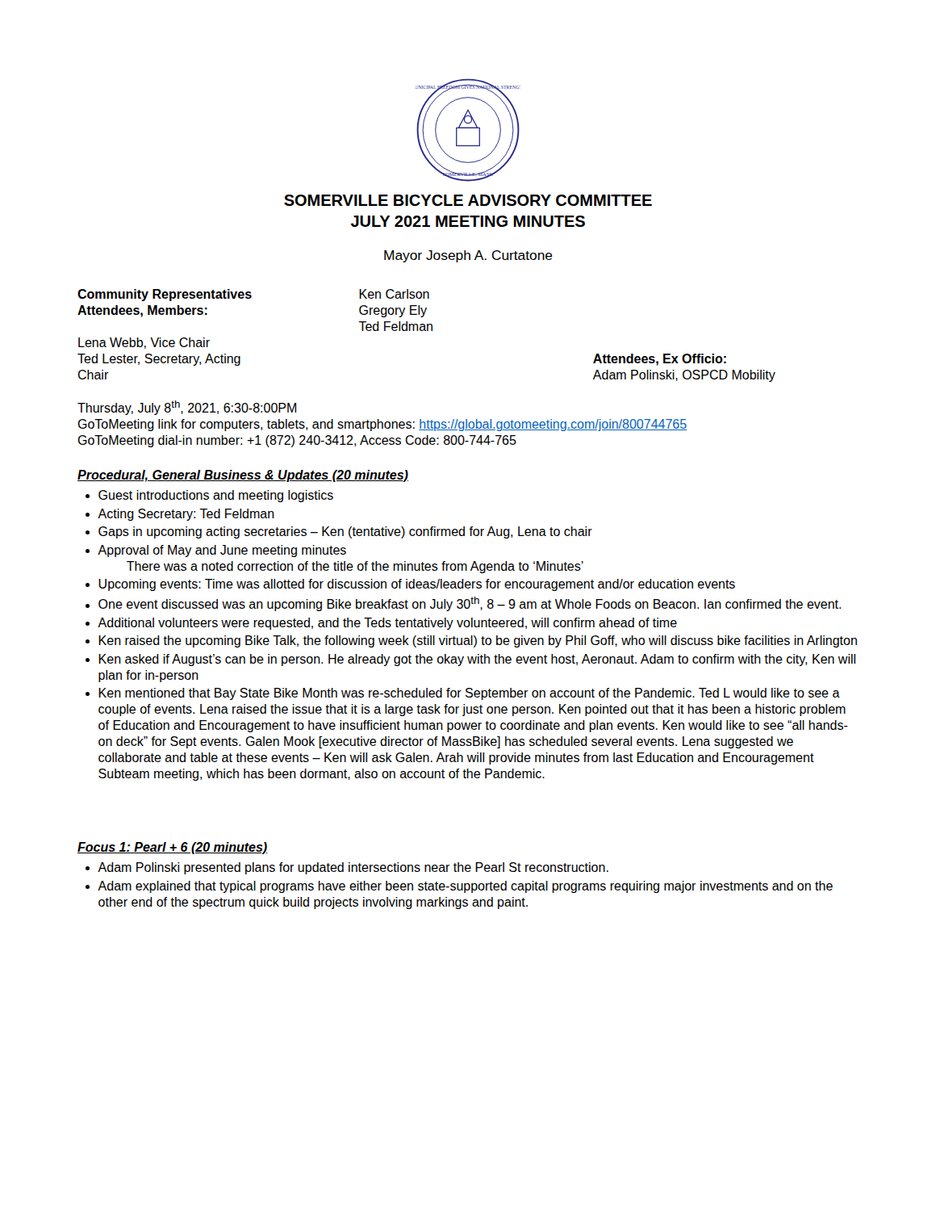SOMERVILLE BICYCLE ADVISORY COMMITTEE
JULY 2021 MEETING MINUTES
Mayor Joseph A. Curtatone
| Community Representatives | Ken Carlson | |
| Attendees, Members: | Gregory Ely | |
| | Ted Feldman | |
| Lena Webb, Vice Chair | | |
| Ted Lester, Secretary, Acting | | Attendees, Ex Officio: |
| Chair | | Adam Polinski, OSPCD Mobility |
Thursday, July 8th, 2021, 6:30-8:00PM
GoToMeeting link for computers, tablets, and smartphones: https://global.gotomeeting.com/join/800744765
GoToMeeting dial-in number: +1 (872) 240-3412, Access Code: 800-744-765
Procedural, General Business & Updates (20 minutes)
Guest introductions and meeting logistics
Acting Secretary: Ted Feldman
Gaps in upcoming acting secretaries – Ken (tentative) confirmed for Aug, Lena to chair
Approval of May and June meeting minutes There was a noted correction of the title of the minutes from Agenda to ‘Minutes’
Upcoming events: Time was allotted for discussion of ideas/leaders for encouragement and/or education events
One event discussed was an upcoming Bike breakfast on July 30th, 8 – 9 am at Whole Foods on Beacon. Ian confirmed the event.
Additional volunteers were requested, and the Teds tentatively volunteered, will confirm ahead of time
Ken raised the upcoming Bike Talk, the following week (still virtual) to be given by Phil Goff, who will discuss bike facilities in Arlington
Ken asked if August’s can be in person. He already got the okay with the event host, Aeronaut. Adam to confirm with the city, Ken will plan for in-person
Ken mentioned that Bay State Bike Month was re-scheduled for September on account of the Pandemic. Ted L would like to see a couple of events. Lena raised the issue that it is a large task for just one person. Ken pointed out that it has been a historic problem of Education and Encouragement to have insufficient human power to coordinate and plan events. Ken would like to see “all hands-on deck” for Sept events. Galen Mook [executive director of MassBike] has scheduled several events. Lena suggested we collaborate and table at these events – Ken will ask Galen. Arah will provide minutes from last Education and Encouragement Subteam meeting, which has been dormant, also on account of the Pandemic.
Focus 1: Pearl + 6 (20 minutes)
Adam Polinski presented plans for updated intersections near the Pearl St reconstruction.
Adam explained that typical programs have either been state-supported capital programs requiring major investments and on the other end of the spectrum quick build projects involving markings and paint.